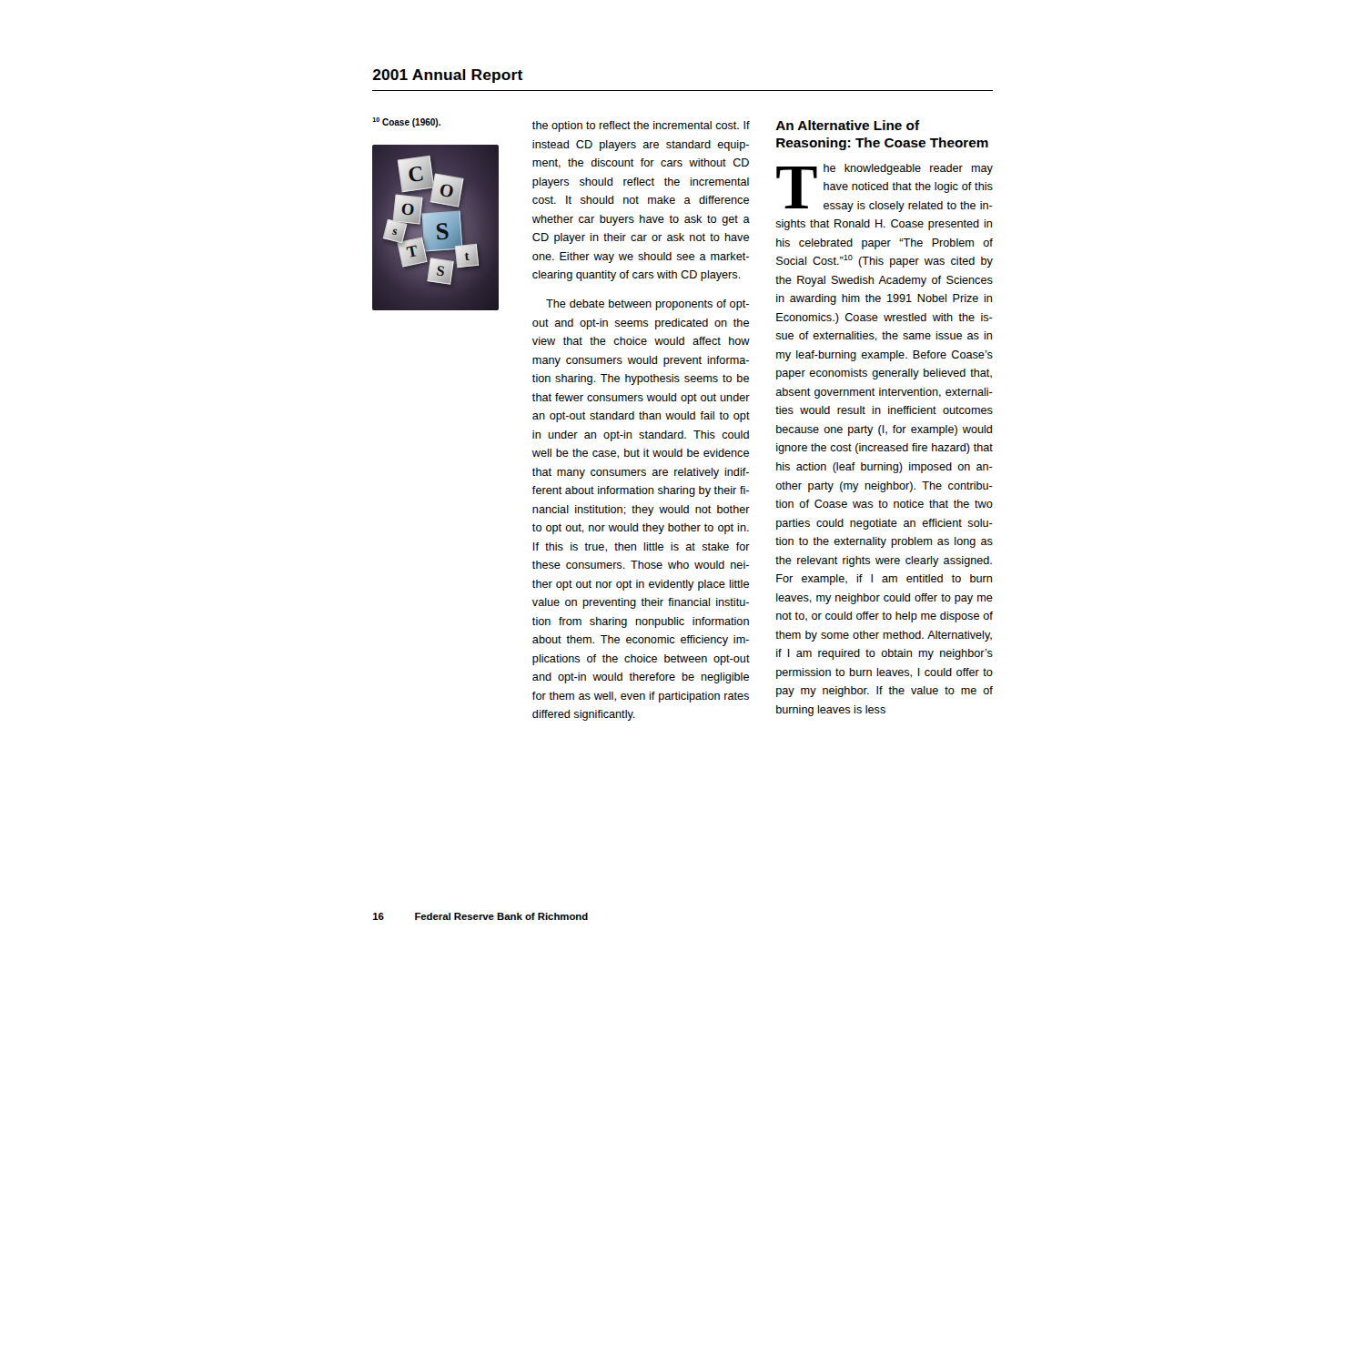2001 Annual Report
10 Coase (1960).
C
O
O
S
T
S
t
s
the option to reflect the incremental cost. If instead CD players are standard equipment, the discount for cars without CD players should reflect the incremental cost. It should not make a difference whether car buyers have to ask to get a CD player in their car or ask not to have one. Either way we should see a market-clearing quantity of cars with CD players.
The debate between proponents of opt-out and opt-in seems predicated on the view that the choice would affect how many consumers would prevent information sharing. The hypothesis seems to be that fewer consumers would opt out under an opt-out standard than would fail to opt in under an opt-in standard. This could well be the case, but it would be evidence that many consumers are relatively indifferent about information sharing by their financial institution; they would not bother to opt out, nor would they bother to opt in. If this is true, then little is at stake for these consumers. Those who would neither opt out nor opt in evidently place little value on preventing their financial institution from sharing nonpublic information about them. The economic efficiency implications of the choice between opt-out and opt-in would therefore be negligible for them as well, even if participation rates differed significantly.
An Alternative Line of
Reasoning: The Coase Theorem
The knowledgeable reader may have noticed that the logic of this essay is closely related to the insights that Ronald H. Coase presented in his celebrated paper “The Problem of Social Cost.”10 (This paper was cited by the Royal Swedish Academy of Sciences in awarding him the 1991 Nobel Prize in Economics.) Coase wrestled with the issue of externalities, the same issue as in my leaf-burning example. Before Coase’s paper economists generally believed that, absent government intervention, externalities would result in inefficient outcomes because one party (I, for example) would ignore the cost (increased fire hazard) that his action (leaf burning) imposed on another party (my neighbor). The contribution of Coase was to notice that the two parties could negotiate an efficient solution to the externality problem as long as the relevant rights were clearly assigned. For example, if I am entitled to burn leaves, my neighbor could offer to pay me not to, or could offer to help me dispose of them by some other method. Alternatively, if I am required to obtain my neighbor’s permission to burn leaves, I could offer to pay my neighbor. If the value to me of burning leaves is less
16 Federal Reserve Bank of Richmond